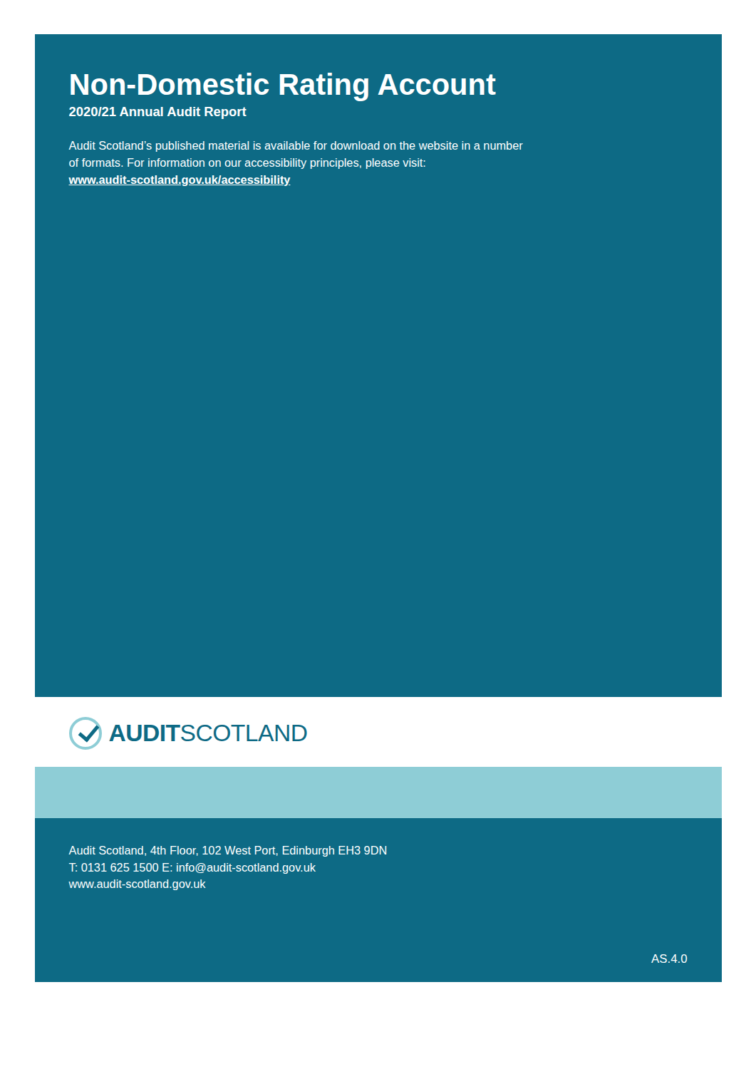Non-Domestic Rating Account
2020/21 Annual Audit Report
Audit Scotland’s published material is available for download on the website in a number of formats. For information on our accessibility principles, please visit:
www.audit-scotland.gov.uk/accessibility
AUDIT SCOTLAND
Audit Scotland, 4th Floor, 102 West Port, Edinburgh EH3 9DN
T: 0131 625 1500 E: info@audit-scotland.gov.uk
www.audit-scotland.gov.uk
AS.4.0